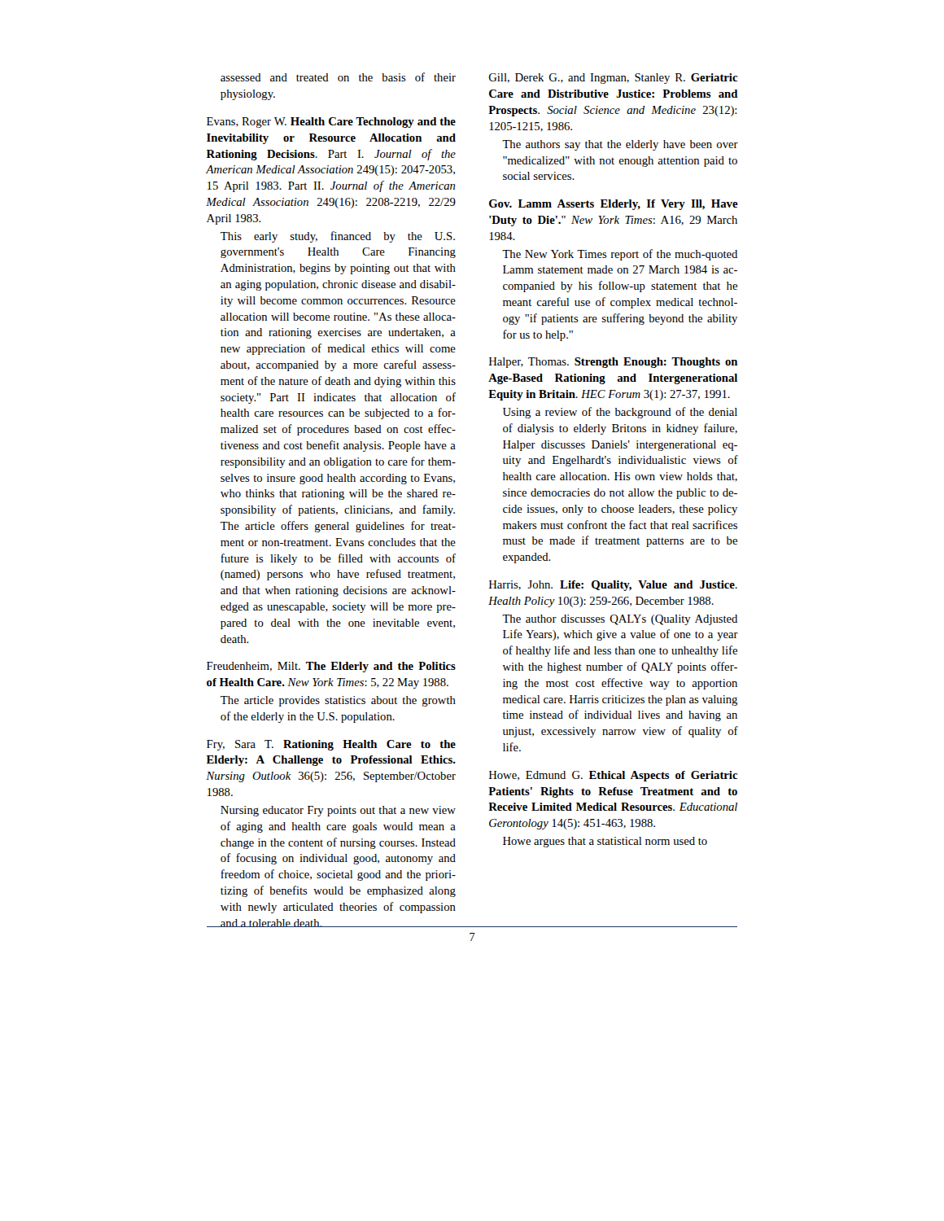assessed and treated on the basis of their physiology.
Evans, Roger W. Health Care Technology and the Inevitability or Resource Allocation and Rationing Decisions. Part I. Journal of the American Medical Association 249(15): 2047-2053, 15 April 1983. Part II. Journal of the American Medical Association 249(16): 2208-2219, 22/29 April 1983.
This early study, financed by the U.S. government's Health Care Financing Administration, begins by pointing out that with an aging population, chronic disease and disability will become common occurrences. Resource allocation will become routine. "As these allocation and rationing exercises are undertaken, a new appreciation of medical ethics will come about, accompanied by a more careful assessment of the nature of death and dying within this society." Part II indicates that allocation of health care resources can be subjected to a formalized set of procedures based on cost effectiveness and cost benefit analysis. People have a responsibility and an obligation to care for themselves to insure good health according to Evans, who thinks that rationing will be the shared responsibility of patients, clinicians, and family. The article offers general guidelines for treatment or non-treatment. Evans concludes that the future is likely to be filled with accounts of (named) persons who have refused treatment, and that when rationing decisions are acknowledged as unescapable, society will be more prepared to deal with the one inevitable event, death.
Freudenheim, Milt. The Elderly and the Politics of Health Care. New York Times: 5, 22 May 1988.
The article provides statistics about the growth of the elderly in the U.S. population.
Fry, Sara T. Rationing Health Care to the Elderly: A Challenge to Professional Ethics. Nursing Outlook 36(5): 256, September/October 1988.
Nursing educator Fry points out that a new view of aging and health care goals would mean a change in the content of nursing courses. Instead of focusing on individual good, autonomy and freedom of choice, societal good and the prioritizing of benefits would be emphasized along with newly articulated theories of compassion and a tolerable death.
Gill, Derek G., and Ingman, Stanley R. Geriatric Care and Distributive Justice: Problems and Prospects. Social Science and Medicine 23(12): 1205-1215, 1986.
The authors say that the elderly have been over "medicalized" with not enough attention paid to social services.
Gov. Lamm Asserts Elderly, If Very Ill, Have 'Duty to Die'." New York Times: A16, 29 March 1984.
The New York Times report of the much-quoted Lamm statement made on 27 March 1984 is accompanied by his follow-up statement that he meant careful use of complex medical technology "if patients are suffering beyond the ability for us to help."
Halper, Thomas. Strength Enough: Thoughts on Age-Based Rationing and Intergenerational Equity in Britain. HEC Forum 3(1): 27-37, 1991.
Using a review of the background of the denial of dialysis to elderly Britons in kidney failure, Halper discusses Daniels' intergenerational equity and Engelhardt's individualistic views of health care allocation. His own view holds that, since democracies do not allow the public to decide issues, only to choose leaders, these policy makers must confront the fact that real sacrifices must be made if treatment patterns are to be expanded.
Harris, John. Life: Quality, Value and Justice. Health Policy 10(3): 259-266, December 1988.
The author discusses QALYs (Quality Adjusted Life Years), which give a value of one to a year of healthy life and less than one to unhealthy life with the highest number of QALY points offering the most cost effective way to apportion medical care. Harris criticizes the plan as valuing time instead of individual lives and having an unjust, excessively narrow view of quality of life.
Howe, Edmund G. Ethical Aspects of Geriatric Patients' Rights to Refuse Treatment and to Receive Limited Medical Resources. Educational Gerontology 14(5): 451-463, 1988.
Howe argues that a statistical norm used to
7